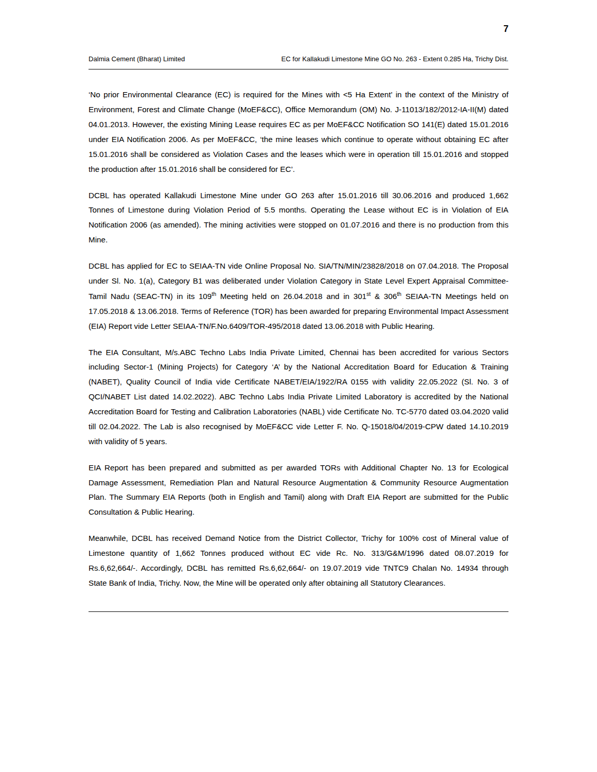7
Dalmia Cement (Bharat) Limited EC for Kallakudi Limestone Mine GO No. 263 - Extent 0.285 Ha, Trichy Dist.
‘No prior Environmental Clearance (EC) is required for the Mines with <5 Ha Extent’ in the context of the Ministry of Environment, Forest and Climate Change (MoEF&CC), Office Memorandum (OM) No. J-11013/182/2012-IA-II(M) dated 04.01.2013. However, the existing Mining Lease requires EC as per MoEF&CC Notification SO 141(E) dated 15.01.2016 under EIA Notification 2006. As per MoEF&CC, ‘the mine leases which continue to operate without obtaining EC after 15.01.2016 shall be considered as Violation Cases and the leases which were in operation till 15.01.2016 and stopped the production after 15.01.2016 shall be considered for EC’.
DCBL has operated Kallakudi Limestone Mine under GO 263 after 15.01.2016 till 30.06.2016 and produced 1,662 Tonnes of Limestone during Violation Period of 5.5 months. Operating the Lease without EC is in Violation of EIA Notification 2006 (as amended). The mining activities were stopped on 01.07.2016 and there is no production from this Mine.
DCBL has applied for EC to SEIAA-TN vide Online Proposal No. SIA/TN/MIN/23828/2018 on 07.04.2018. The Proposal under Sl. No. 1(a), Category B1 was deliberated under Violation Category in State Level Expert Appraisal Committee-Tamil Nadu (SEAC-TN) in its 109th Meeting held on 26.04.2018 and in 301st & 306th SEIAA-TN Meetings held on 17.05.2018 & 13.06.2018. Terms of Reference (TOR) has been awarded for preparing Environmental Impact Assessment (EIA) Report vide Letter SEIAA-TN/F.No.6409/TOR-495/2018 dated 13.06.2018 with Public Hearing.
The EIA Consultant, M/s.ABC Techno Labs India Private Limited, Chennai has been accredited for various Sectors including Sector-1 (Mining Projects) for Category ‘A’ by the National Accreditation Board for Education & Training (NABET), Quality Council of India vide Certificate NABET/EIA/1922/RA 0155 with validity 22.05.2022 (Sl. No. 3 of QCI/NABET List dated 14.02.2022). ABC Techno Labs India Private Limited Laboratory is accredited by the National Accreditation Board for Testing and Calibration Laboratories (NABL) vide Certificate No. TC-5770 dated 03.04.2020 valid till 02.04.2022. The Lab is also recognised by MoEF&CC vide Letter F. No. Q-15018/04/2019-CPW dated 14.10.2019 with validity of 5 years.
EIA Report has been prepared and submitted as per awarded TORs with Additional Chapter No. 13 for Ecological Damage Assessment, Remediation Plan and Natural Resource Augmentation & Community Resource Augmentation Plan. The Summary EIA Reports (both in English and Tamil) along with Draft EIA Report are submitted for the Public Consultation & Public Hearing.
Meanwhile, DCBL has received Demand Notice from the District Collector, Trichy for 100% cost of Mineral value of Limestone quantity of 1,662 Tonnes produced without EC vide Rc. No. 313/G&M/1996 dated 08.07.2019 for Rs.6,62,664/-. Accordingly, DCBL has remitted Rs.6,62,664/- on 19.07.2019 vide TNTC9 Chalan No. 14934 through State Bank of India, Trichy. Now, the Mine will be operated only after obtaining all Statutory Clearances.